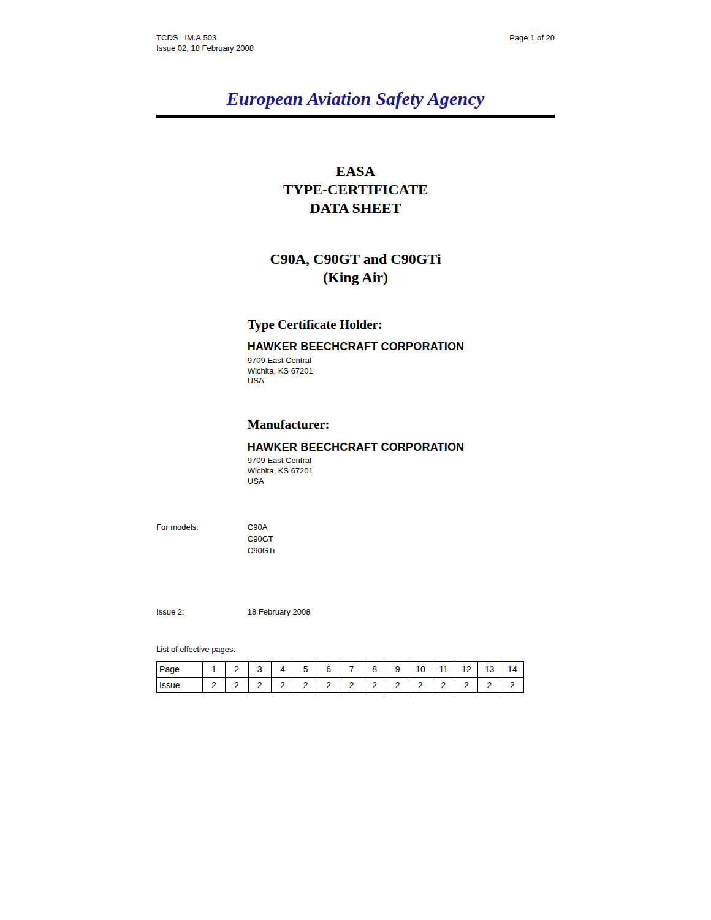TCDS IM.A.503
Issue 02, 18 February 2008
Page 1 of 20
European Aviation Safety Agency
EASA
TYPE-CERTIFICATE
DATA SHEET
C90A, C90GT and C90GTi
(King Air)
Type Certificate Holder:
HAWKER BEECHCRAFT CORPORATION
9709 East Central
Wichita, KS 67201
USA
Manufacturer:
HAWKER BEECHCRAFT CORPORATION
9709 East Central
Wichita, KS 67201
USA
For models:
C90A
C90GT
C90GTi
Issue 2:
18 February 2008
List of effective pages:
| Page | 1 | 2 | 3 | 4 | 5 | 6 | 7 | 8 | 9 | 10 | 11 | 12 | 13 | 14 |
| Issue | 2 | 2 | 2 | 2 | 2 | 2 | 2 | 2 | 2 | 2 | 2 | 2 | 2 | 2 |